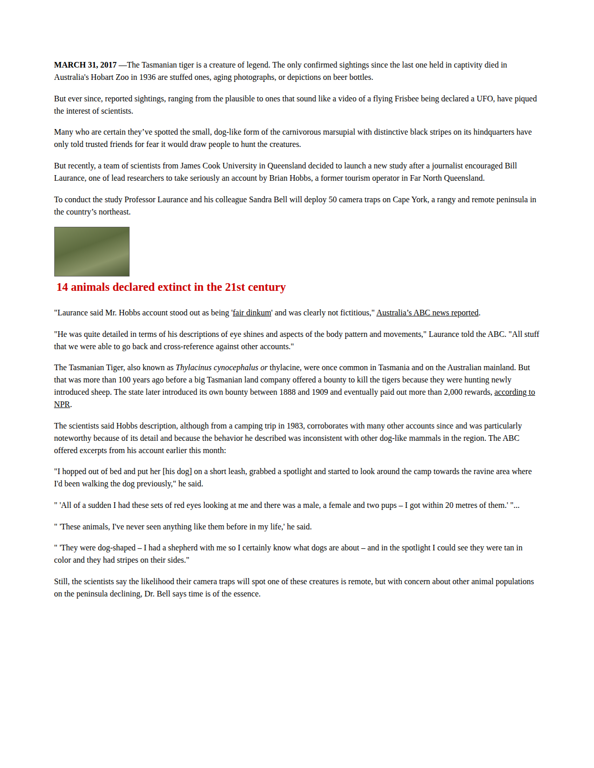MARCH 31, 2017 —The Tasmanian tiger is a creature of legend. The only confirmed sightings since the last one held in captivity died in Australia's Hobart Zoo in 1936 are stuffed ones, aging photographs, or depictions on beer bottles.
But ever since, reported sightings, ranging from the plausible to ones that sound like a video of a flying Frisbee being declared a UFO, have piqued the interest of scientists.
Many who are certain they’ve spotted the small, dog-like form of the carnivorous marsupial with distinctive black stripes on its hindquarters have only told trusted friends for fear it would draw people to hunt the creatures.
But recently, a team of scientists from James Cook University in Queensland decided to launch a new study after a journalist encouraged Bill Laurance, one of lead researchers to take seriously an account by Brian Hobbs, a former tourism operator in Far North Queensland.
To conduct the study Professor Laurance and his colleague Sandra Bell will deploy 50 camera traps on Cape York, a rangy and remote peninsula in the country’s northeast.
14 animals declared extinct in the 21st century
"Laurance said Mr. Hobbs account stood out as being 'fair dinkum' and was clearly not fictitious," Australia’s ABC news reported.
"He was quite detailed in terms of his descriptions of eye shines and aspects of the body pattern and movements," Laurance told the ABC. "All stuff that we were able to go back and cross-reference against other accounts."
The Tasmanian Tiger, also known as Thylacinus cynocephalus or thylacine, were once common in Tasmania and on the Australian mainland. But that was more than 100 years ago before a big Tasmanian land company offered a bounty to kill the tigers because they were hunting newly introduced sheep. The state later introduced its own bounty between 1888 and 1909 and eventually paid out more than 2,000 rewards, according to NPR.
The scientists said Hobbs description, although from a camping trip in 1983, corroborates with many other accounts since and was particularly noteworthy because of its detail and because the behavior he described was inconsistent with other dog-like mammals in the region. The ABC offered excerpts from his account earlier this month:
"I hopped out of bed and put her [his dog] on a short leash, grabbed a spotlight and started to look around the camp towards the ravine area where I'd been walking the dog previously," he said.
" 'All of a sudden I had these sets of red eyes looking at me and there was a male, a female and two pups – I got within 20 metres of them.' "...
" 'These animals, I've never seen anything like them before in my life,' he said.
" 'They were dog-shaped – I had a shepherd with me so I certainly know what dogs are about – and in the spotlight I could see they were tan in color and they had stripes on their sides."
Still, the scientists say the likelihood their camera traps will spot one of these creatures is remote, but with concern about other animal populations on the peninsula declining, Dr. Bell says time is of the essence.